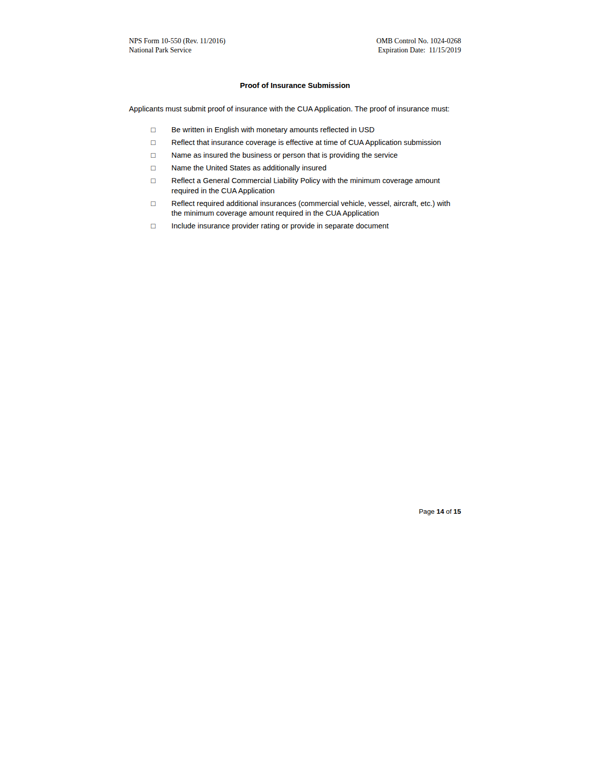NPS Form 10-550 (Rev. 11/2016)
OMB Control No. 1024-0268
National Park Service
Expiration Date: 11/15/2019
Proof of Insurance Submission
Applicants must submit proof of insurance with the CUA Application. The proof of insurance must:
Be written in English with monetary amounts reflected in USD
Reflect that insurance coverage is effective at time of CUA Application submission
Name as insured the business or person that is providing the service
Name the United States as additionally insured
Reflect a General Commercial Liability Policy with the minimum coverage amount required in the CUA Application
Reflect required additional insurances (commercial vehicle, vessel, aircraft, etc.) with the minimum coverage amount required in the CUA Application
Include insurance provider rating or provide in separate document
Page 14 of 15